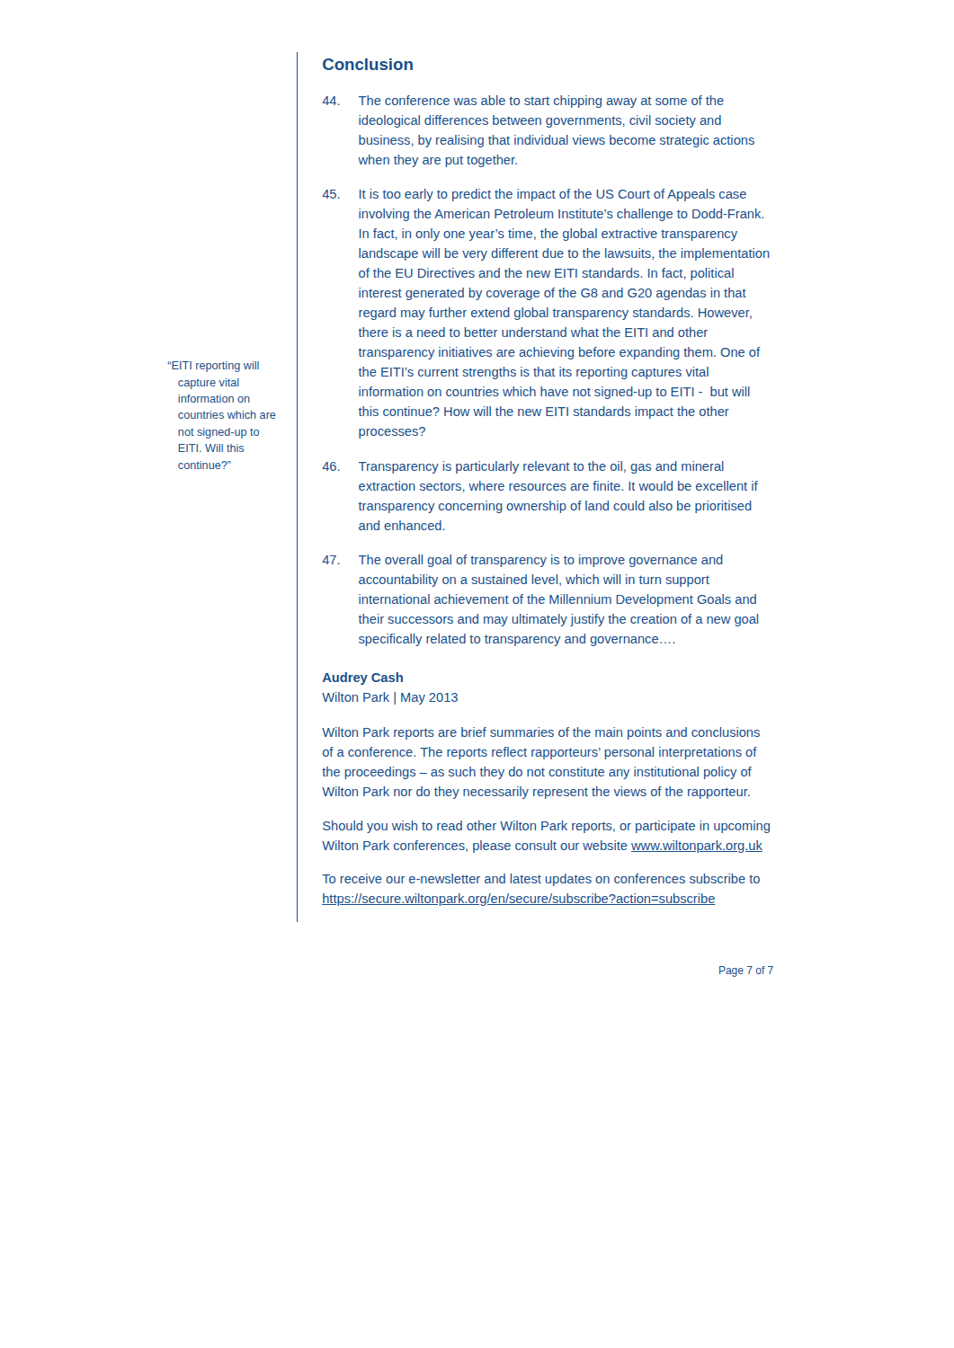“EITI reporting will capture vital information on countries which are not signed-up to EITI. Will this continue?”
Conclusion
44. The conference was able to start chipping away at some of the ideological differences between governments, civil society and business, by realising that individual views become strategic actions when they are put together.
45. It is too early to predict the impact of the US Court of Appeals case involving the American Petroleum Institute’s challenge to Dodd-Frank. In fact, in only one year’s time, the global extractive transparency landscape will be very different due to the lawsuits, the implementation of the EU Directives and the new EITI standards. In fact, political interest generated by coverage of the G8 and G20 agendas in that regard may further extend global transparency standards. However, there is a need to better understand what the EITI and other transparency initiatives are achieving before expanding them. One of the EITI’s current strengths is that its reporting captures vital information on countries which have not signed-up to EITI - but will this continue? How will the new EITI standards impact the other processes?
46. Transparency is particularly relevant to the oil, gas and mineral extraction sectors, where resources are finite. It would be excellent if transparency concerning ownership of land could also be prioritised and enhanced.
47. The overall goal of transparency is to improve governance and accountability on a sustained level, which will in turn support international achievement of the Millennium Development Goals and their successors and may ultimately justify the creation of a new goal specifically related to transparency and governance….
Audrey Cash
Wilton Park | May 2013
Wilton Park reports are brief summaries of the main points and conclusions of a conference. The reports reflect rapporteurs’ personal interpretations of the proceedings – as such they do not constitute any institutional policy of Wilton Park nor do they necessarily represent the views of the rapporteur.
Should you wish to read other Wilton Park reports, or participate in upcoming Wilton Park conferences, please consult our website www.wiltonpark.org.uk
To receive our e-newsletter and latest updates on conferences subscribe to https://secure.wiltonpark.org/en/secure/subscribe?action=subscribe
Page 7 of 7